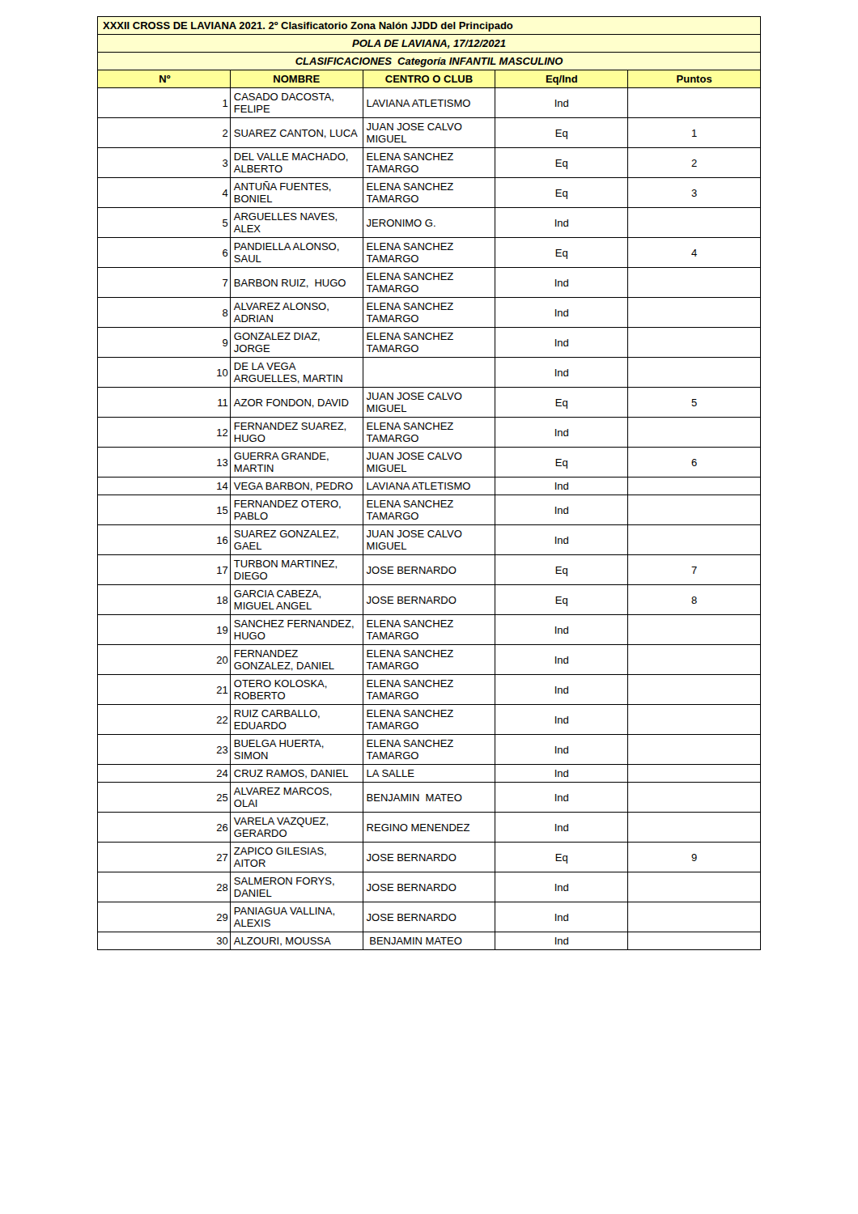| XXXII CROSS DE LAVIANA 2021. 2º Clasificatorio Zona Nalón JJDD del Principado |
| POLA DE LAVIANA, 17/12/2021 |
| CLASIFICACIONES Categoría INFANTIL MASCULINO |
| Nº | NOMBRE | CENTRO O CLUB | Eq/Ind | Puntos |
| 1 | CASADO DACOSTA, FELIPE | LAVIANA ATLETISMO | Ind | |
| 2 | SUAREZ CANTON, LUCA | JUAN JOSE CALVO MIGUEL | Eq | 1 |
| 3 | DEL VALLE MACHADO, ALBERTO | ELENA SANCHEZ TAMARGO | Eq | 2 |
| 4 | ANTUÑA FUENTES, BONIEL | ELENA SANCHEZ TAMARGO | Eq | 3 |
| 5 | ARGUELLES NAVES, ALEX | JERONIMO G. | Ind | |
| 6 | PANDIELLA ALONSO, SAUL | ELENA SANCHEZ TAMARGO | Eq | 4 |
| 7 | BARBON RUIZ, HUGO | ELENA SANCHEZ TAMARGO | Ind | |
| 8 | ALVAREZ ALONSO, ADRIAN | ELENA SANCHEZ TAMARGO | Ind | |
| 9 | GONZALEZ DIAZ, JORGE | ELENA SANCHEZ TAMARGO | Ind | |
| 10 | DE LA VEGA ARGUELLES, MARTIN | | Ind | |
| 11 | AZOR FONDON, DAVID | JUAN JOSE CALVO MIGUEL | Eq | 5 |
| 12 | FERNANDEZ SUAREZ, HUGO | ELENA SANCHEZ TAMARGO | Ind | |
| 13 | GUERRA GRANDE, MARTIN | JUAN JOSE CALVO MIGUEL | Eq | 6 |
| 14 | VEGA BARBON, PEDRO | LAVIANA ATLETISMO | Ind | |
| 15 | FERNANDEZ OTERO, PABLO | ELENA SANCHEZ TAMARGO | Ind | |
| 16 | SUAREZ GONZALEZ, GAEL | JUAN JOSE CALVO MIGUEL | Ind | |
| 17 | TURBON MARTINEZ, DIEGO | JOSE BERNARDO | Eq | 7 |
| 18 | GARCIA CABEZA, MIGUEL ANGEL | JOSE BERNARDO | Eq | 8 |
| 19 | SANCHEZ FERNANDEZ, HUGO | ELENA SANCHEZ TAMARGO | Ind | |
| 20 | FERNANDEZ GONZALEZ, DANIEL | ELENA SANCHEZ TAMARGO | Ind | |
| 21 | OTERO KOLOSKA, ROBERTO | ELENA SANCHEZ TAMARGO | Ind | |
| 22 | RUIZ CARBALLO, EDUARDO | ELENA SANCHEZ TAMARGO | Ind | |
| 23 | BUELGA HUERTA, SIMON | ELENA SANCHEZ TAMARGO | Ind | |
| 24 | CRUZ RAMOS, DANIEL | LA SALLE | Ind | |
| 25 | ALVAREZ MARCOS, OLAI | BENJAMIN MATEO | Ind | |
| 26 | VARELA VAZQUEZ, GERARDO | REGINO MENENDEZ | Ind | |
| 27 | ZAPICO GILESIAS, AITOR | JOSE BERNARDO | Eq | 9 |
| 28 | SALMERON FORYS, DANIEL | JOSE BERNARDO | Ind | |
| 29 | PANIAGUA VALLINA, ALEXIS | JOSE BERNARDO | Ind | |
| 30 | ALZOURI, MOUSSA | BENJAMIN MATEO | Ind | |